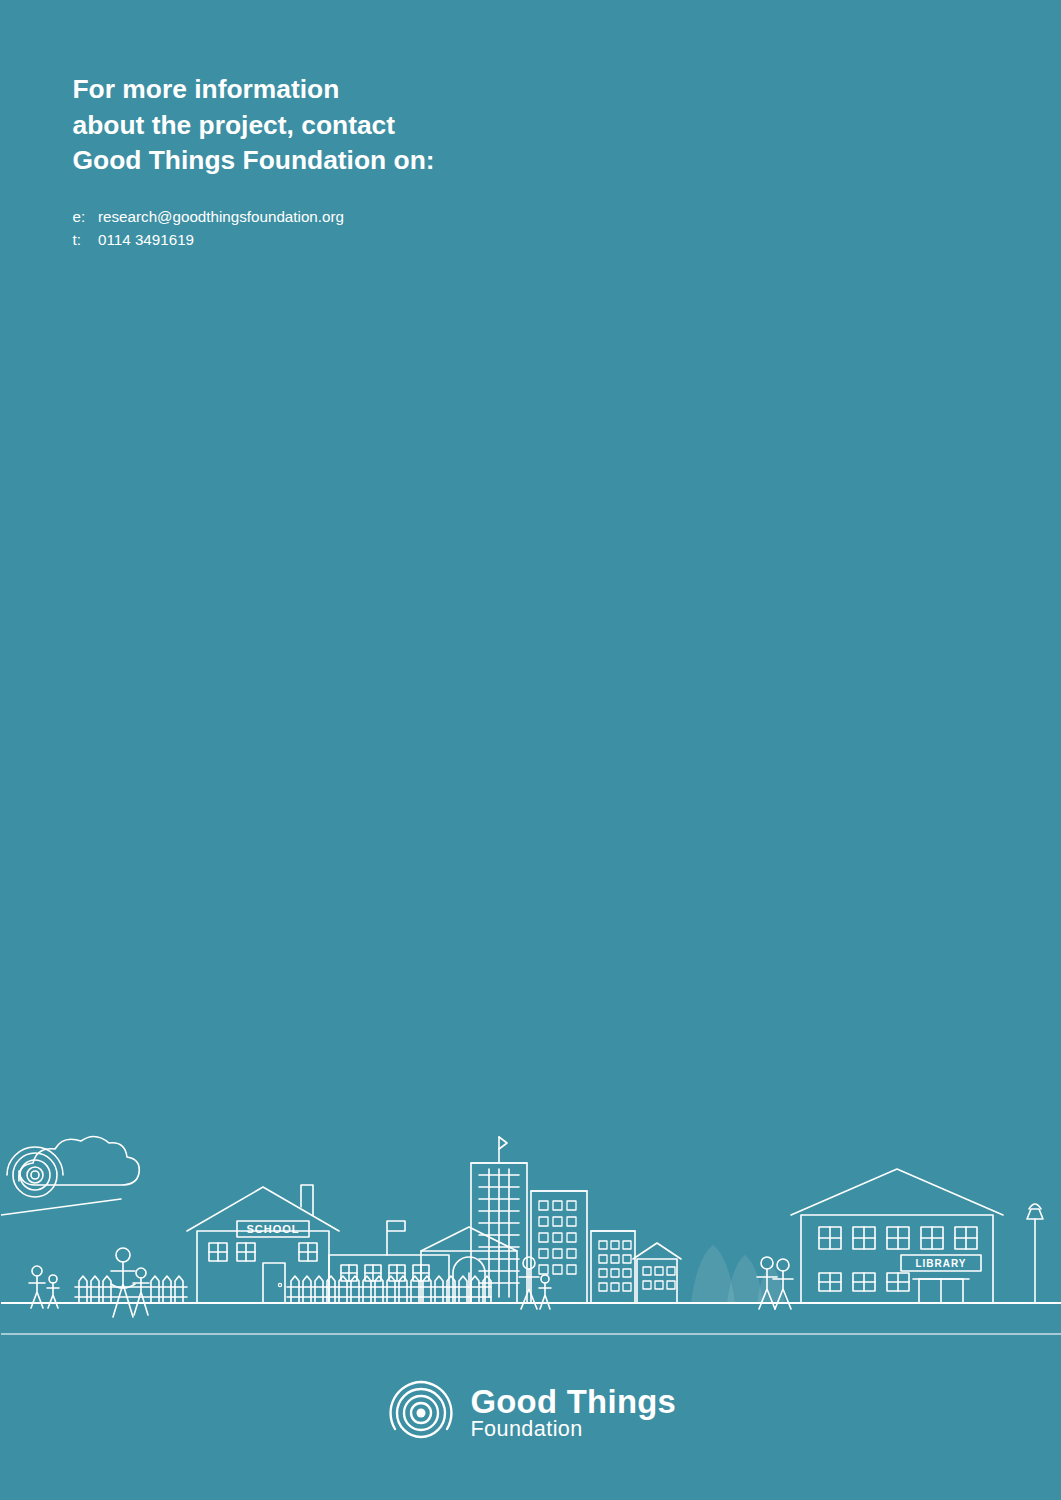For more information
about the project, contact
Good Things Foundation on:
e:
research@goodthingsfoundation.org
t:
0114 3491619
SCHOOL LIBRARY
Good Things Foundation